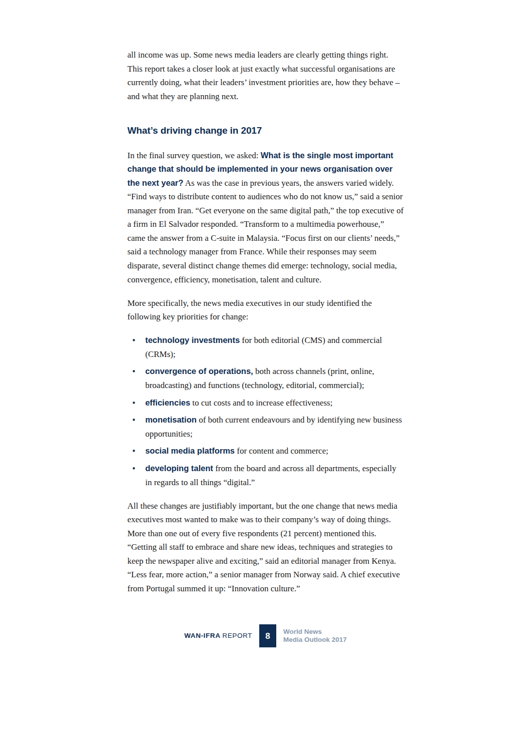all income was up. Some news media leaders are clearly getting things right. This report takes a closer look at just exactly what successful organisations are currently doing, what their leaders’ investment priorities are, how they behave – and what they are planning next.
What’s driving change in 2017
In the final survey question, we asked: What is the single most important change that should be implemented in your news organisation over the next year? As was the case in previous years, the answers varied widely. “Find ways to distribute content to audiences who do not know us,” said a senior manager from Iran. “Get everyone on the same digital path,” the top executive of a firm in El Salvador responded. “Transform to a multimedia powerhouse,” came the answer from a C-suite in Malaysia. “Focus first on our clients’ needs,” said a technology manager from France. While their responses may seem disparate, several distinct change themes did emerge: technology, social media, convergence, efficiency, monetisation, talent and culture.
More specifically, the news media executives in our study identified the following key priorities for change:
technology investments for both editorial (CMS) and commercial (CRMs);
convergence of operations, both across channels (print, online, broadcasting) and functions (technology, editorial, commercial);
efficiencies to cut costs and to increase effectiveness;
monetisation of both current endeavours and by identifying new business opportunities;
social media platforms for content and commerce;
developing talent from the board and across all departments, especially in regards to all things “digital.”
All these changes are justifiably important, but the one change that news media executives most wanted to make was to their company’s way of doing things. More than one out of every five respondents (21 percent) mentioned this. “Getting all staff to embrace and share new ideas, techniques and strategies to keep the newspaper alive and exciting,” said an editorial manager from Kenya. “Less fear, more action,” a senior manager from Norway said. A chief executive from Portugal summed it up: “Innovation culture.”
WAN-IFRA REPORT
8
World News
Media Outlook 2017